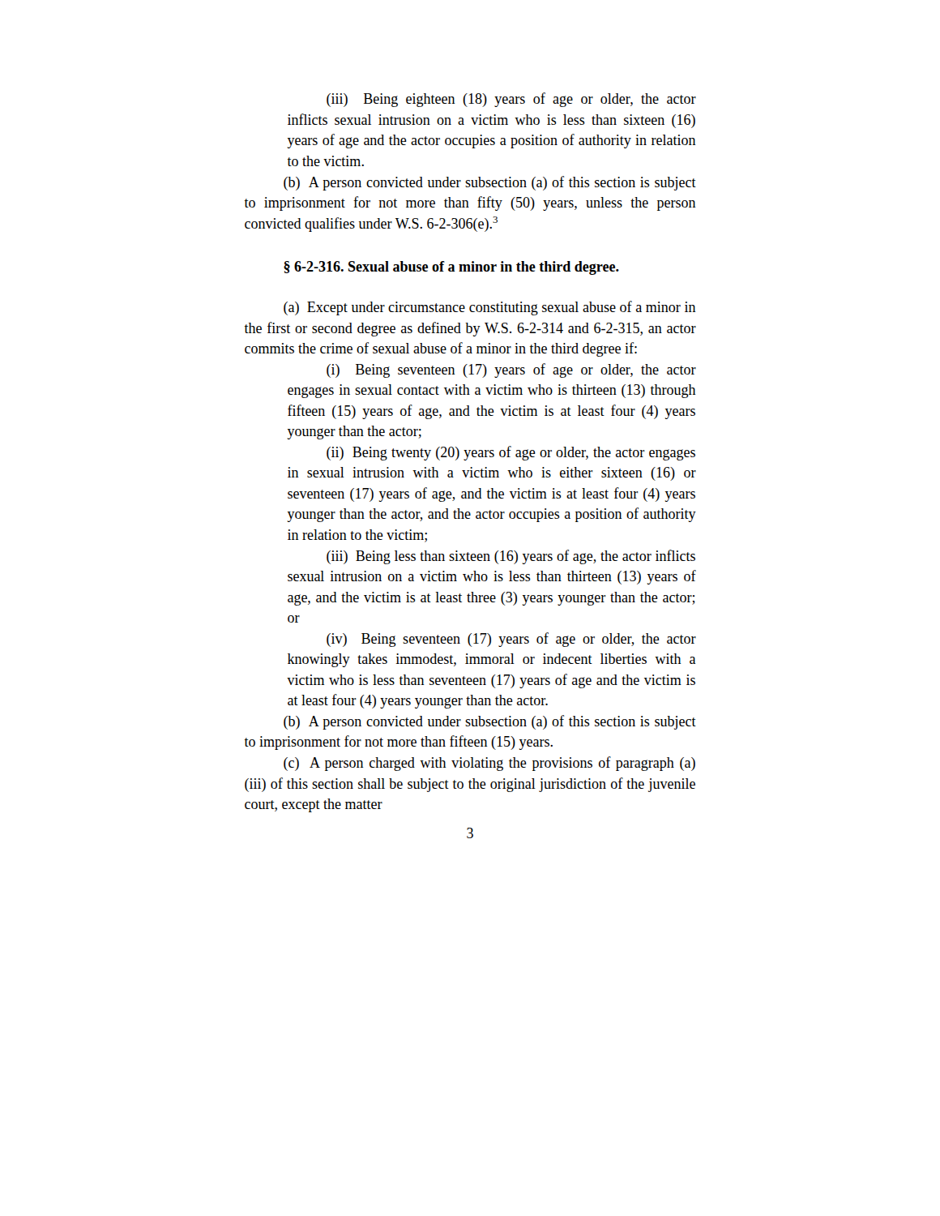(iii) Being eighteen (18) years of age or older, the actor inflicts sexual intrusion on a victim who is less than sixteen (16) years of age and the actor occupies a position of authority in relation to the victim.
(b) A person convicted under subsection (a) of this section is subject to imprisonment for not more than fifty (50) years, unless the person convicted qualifies under W.S. 6-2-306(e).3
§ 6-2-316. Sexual abuse of a minor in the third degree.
(a) Except under circumstance constituting sexual abuse of a minor in the first or second degree as defined by W.S. 6-2-314 and 6-2-315, an actor commits the crime of sexual abuse of a minor in the third degree if:
(i) Being seventeen (17) years of age or older, the actor engages in sexual contact with a victim who is thirteen (13) through fifteen (15) years of age, and the victim is at least four (4) years younger than the actor;
(ii) Being twenty (20) years of age or older, the actor engages in sexual intrusion with a victim who is either sixteen (16) or seventeen (17) years of age, and the victim is at least four (4) years younger than the actor, and the actor occupies a position of authority in relation to the victim;
(iii) Being less than sixteen (16) years of age, the actor inflicts sexual intrusion on a victim who is less than thirteen (13) years of age, and the victim is at least three (3) years younger than the actor; or
(iv) Being seventeen (17) years of age or older, the actor knowingly takes immodest, immoral or indecent liberties with a victim who is less than seventeen (17) years of age and the victim is at least four (4) years younger than the actor.
(b) A person convicted under subsection (a) of this section is subject to imprisonment for not more than fifteen (15) years.
(c) A person charged with violating the provisions of paragraph (a)(iii) of this section shall be subject to the original jurisdiction of the juvenile court, except the matter
3